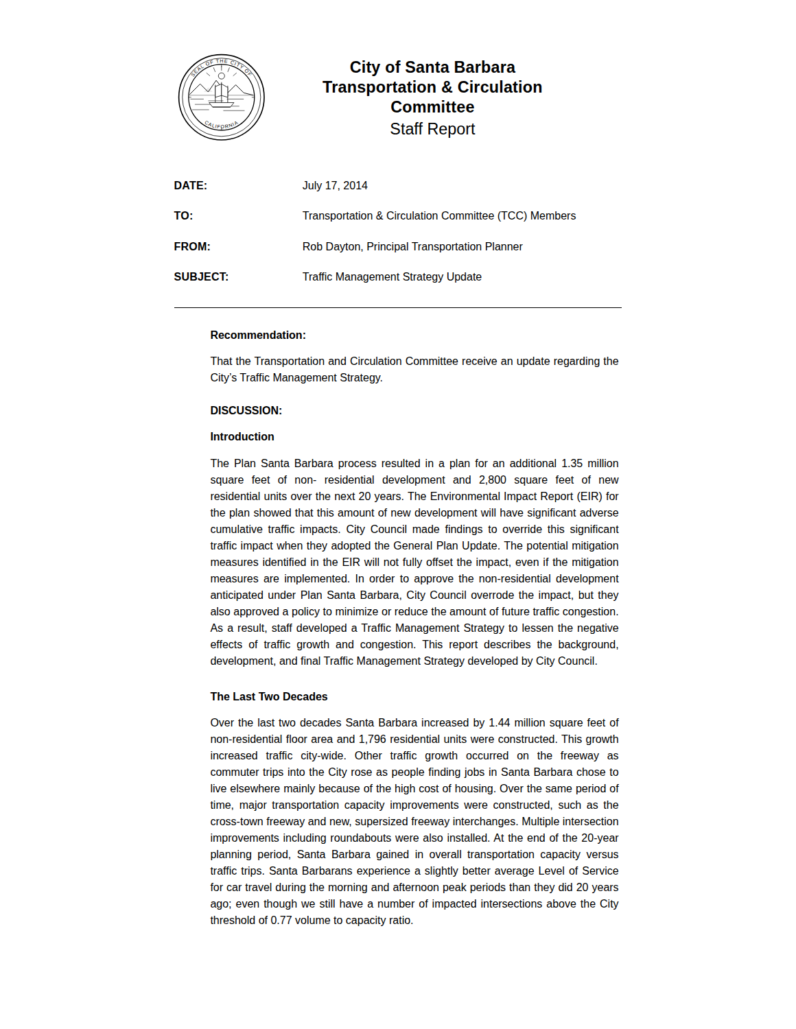SEAL OF THE CITY OF CALIFORNIA
City of Santa Barbara
Transportation & Circulation Committee
Staff Report
| DATE: | July 17, 2014 |
| TO: | Transportation & Circulation Committee (TCC) Members |
| FROM: | Rob Dayton, Principal Transportation Planner |
| SUBJECT: | Traffic Management Strategy Update |
Recommendation:
That the Transportation and Circulation Committee receive an update regarding the City’s Traffic Management Strategy.
DISCUSSION:
Introduction
The Plan Santa Barbara process resulted in a plan for an additional 1.35 million square feet of non- residential development and 2,800 square feet of new residential units over the next 20 years. The Environmental Impact Report (EIR) for the plan showed that this amount of new development will have significant adverse cumulative traffic impacts. City Council made findings to override this significant traffic impact when they adopted the General Plan Update. The potential mitigation measures identified in the EIR will not fully offset the impact, even if the mitigation measures are implemented. In order to approve the non-residential development anticipated under Plan Santa Barbara, City Council overrode the impact, but they also approved a policy to minimize or reduce the amount of future traffic congestion. As a result, staff developed a Traffic Management Strategy to lessen the negative effects of traffic growth and congestion. This report describes the background, development, and final Traffic Management Strategy developed by City Council.
The Last Two Decades
Over the last two decades Santa Barbara increased by 1.44 million square feet of non-residential floor area and 1,796 residential units were constructed. This growth increased traffic city-wide. Other traffic growth occurred on the freeway as commuter trips into the City rose as people finding jobs in Santa Barbara chose to live elsewhere mainly because of the high cost of housing. Over the same period of time, major transportation capacity improvements were constructed, such as the cross-town freeway and new, supersized freeway interchanges. Multiple intersection improvements including roundabouts were also installed. At the end of the 20-year planning period, Santa Barbara gained in overall transportation capacity versus traffic trips. Santa Barbarans experience a slightly better average Level of Service for car travel during the morning and afternoon peak periods than they did 20 years ago; even though we still have a number of impacted intersections above the City threshold of 0.77 volume to capacity ratio.